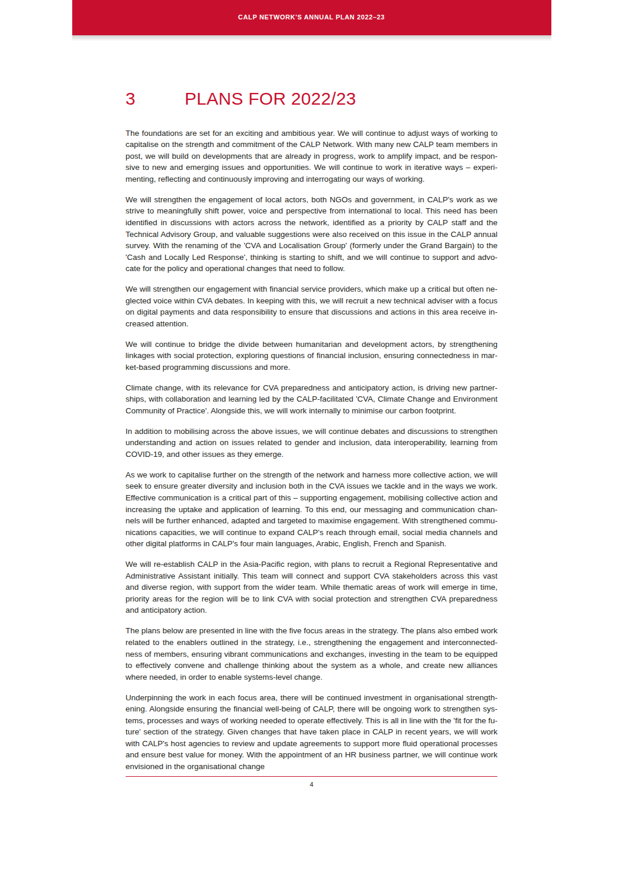CALP Network's Annual Plan 2022–23
3 PLANS FOR 2022/23
The foundations are set for an exciting and ambitious year. We will continue to adjust ways of working to capitalise on the strength and commitment of the CALP Network. With many new CALP team members in post, we will build on developments that are already in progress, work to amplify impact, and be responsive to new and emerging issues and opportunities. We will continue to work in iterative ways – experimenting, reflecting and continuously improving and interrogating our ways of working.
We will strengthen the engagement of local actors, both NGOs and government, in CALP's work as we strive to meaningfully shift power, voice and perspective from international to local. This need has been identified in discussions with actors across the network, identified as a priority by CALP staff and the Technical Advisory Group, and valuable suggestions were also received on this issue in the CALP annual survey. With the renaming of the 'CVA and Localisation Group' (formerly under the Grand Bargain) to the 'Cash and Locally Led Response', thinking is starting to shift, and we will continue to support and advocate for the policy and operational changes that need to follow.
We will strengthen our engagement with financial service providers, which make up a critical but often neglected voice within CVA debates. In keeping with this, we will recruit a new technical adviser with a focus on digital payments and data responsibility to ensure that discussions and actions in this area receive increased attention.
We will continue to bridge the divide between humanitarian and development actors, by strengthening linkages with social protection, exploring questions of financial inclusion, ensuring connectedness in market-based programming discussions and more.
Climate change, with its relevance for CVA preparedness and anticipatory action, is driving new partnerships, with collaboration and learning led by the CALP-facilitated 'CVA, Climate Change and Environment Community of Practice'. Alongside this, we will work internally to minimise our carbon footprint.
In addition to mobilising across the above issues, we will continue debates and discussions to strengthen understanding and action on issues related to gender and inclusion, data interoperability, learning from COVID-19, and other issues as they emerge.
As we work to capitalise further on the strength of the network and harness more collective action, we will seek to ensure greater diversity and inclusion both in the CVA issues we tackle and in the ways we work. Effective communication is a critical part of this – supporting engagement, mobilising collective action and increasing the uptake and application of learning. To this end, our messaging and communication channels will be further enhanced, adapted and targeted to maximise engagement. With strengthened communications capacities, we will continue to expand CALP's reach through email, social media channels and other digital platforms in CALP's four main languages, Arabic, English, French and Spanish.
We will re-establish CALP in the Asia-Pacific region, with plans to recruit a Regional Representative and Administrative Assistant initially. This team will connect and support CVA stakeholders across this vast and diverse region, with support from the wider team. While thematic areas of work will emerge in time, priority areas for the region will be to link CVA with social protection and strengthen CVA preparedness and anticipatory action.
The plans below are presented in line with the five focus areas in the strategy. The plans also embed work related to the enablers outlined in the strategy, i.e., strengthening the engagement and interconnectedness of members, ensuring vibrant communications and exchanges, investing in the team to be equipped to effectively convene and challenge thinking about the system as a whole, and create new alliances where needed, in order to enable systems-level change.
Underpinning the work in each focus area, there will be continued investment in organisational strengthening. Alongside ensuring the financial well-being of CALP, there will be ongoing work to strengthen systems, processes and ways of working needed to operate effectively. This is all in line with the 'fit for the future' section of the strategy. Given changes that have taken place in CALP in recent years, we will work with CALP's host agencies to review and update agreements to support more fluid operational processes and ensure best value for money. With the appointment of an HR business partner, we will continue work envisioned in the organisational change
4